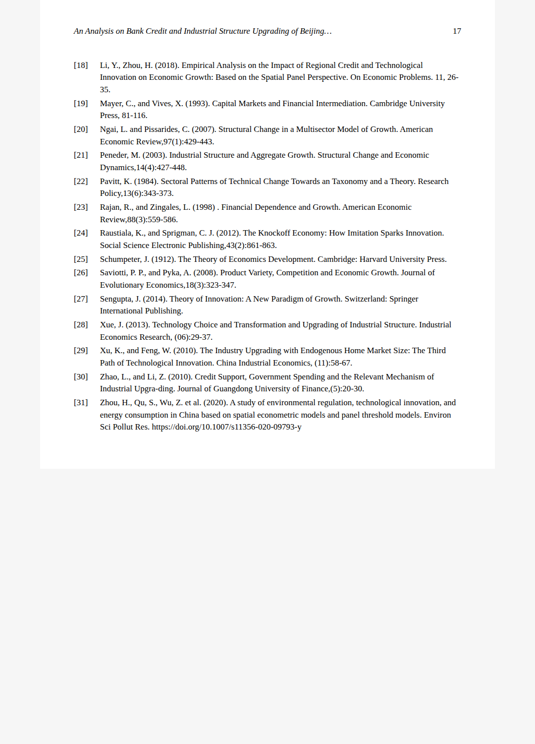An Analysis on Bank Credit and Industrial Structure Upgrading of Beijing… 17
[18]
Li, Y., Zhou, H. (2018). Empirical Analysis on the Impact of Regional Credit and Technological Innovation on Economic Growth: Based on the Spatial Panel Perspective. On Economic Problems. 11, 26-35.
[19]
Mayer, C., and Vives, X. (1993). Capital Markets and Financial Intermediation. Cambridge University Press, 81-116.
[20]
Ngai, L. and Pissarides, C. (2007). Structural Change in a Multisector Model of Growth. American Economic Review,97(1):429-443.
[21]
Peneder, M. (2003). Industrial Structure and Aggregate Growth. Structural Change and Economic Dynamics,14(4):427-448.
[22]
Pavitt, K. (1984). Sectoral Patterns of Technical Change Towards an Taxonomy and a Theory. Research Policy,13(6):343-373.
[23]
Rajan, R., and Zingales, L. (1998) . Financial Dependence and Growth. American Economic Review,88(3):559-586.
[24]
Raustiala, K., and Sprigman, C. J. (2012). The Knockoff Economy: How Imitation Sparks Innovation. Social Science Electronic Publishing,43(2):861-863.
[25]
Schumpeter, J. (1912). The Theory of Economics Development. Cambridge: Harvard University Press.
[26]
Saviotti, P. P., and Pyka, A. (2008). Product Variety, Competition and Economic Growth. Journal of Evolutionary Economics,18(3):323-347.
[27]
Sengupta, J. (2014). Theory of Innovation: A New Paradigm of Growth. Switzerland: Springer International Publishing.
[28]
Xue, J. (2013). Technology Choice and Transformation and Upgrading of Industrial Structure. Industrial Economics Research, (06):29-37.
[29]
Xu, K., and Feng, W. (2010). The Industry Upgrading with Endogenous Home Market Size: The Third Path of Technological Innovation. China Industrial Economics, (11):58-67.
[30]
Zhao, L., and Li, Z. (2010). Credit Support, Government Spending and the Relevant Mechanism of Industrial Upgra-ding. Journal of Guangdong University of Finance,(5):20-30.
[31]
Zhou, H., Qu, S., Wu, Z. et al. (2020). A study of environmental regulation, technological innovation, and energy consumption in China based on spatial econometric models and panel threshold models. Environ Sci Pollut Res. https://doi.org/10.1007/s11356-020-09793-y